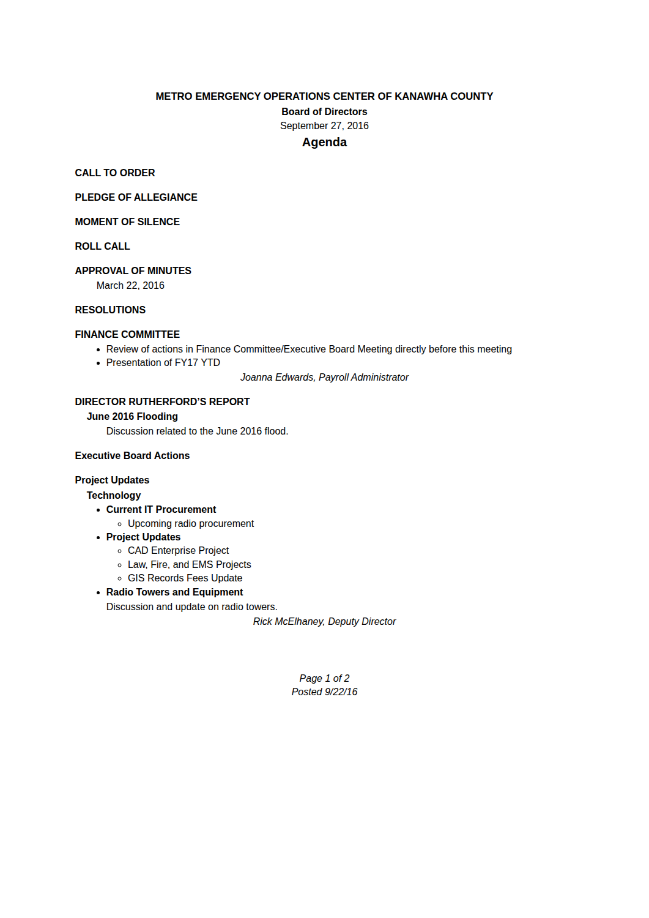METRO EMERGENCY OPERATIONS CENTER OF KANAWHA COUNTY
Board of Directors
September 27, 2016
Agenda
Call to Order
Pledge of Allegiance
Moment of Silence
Roll Call
Approval of Minutes
March 22, 2016
Resolutions
Finance Committee
Review of actions in Finance Committee/Executive Board Meeting directly before this meeting
Presentation of FY17 YTD
Joanna Edwards, Payroll Administrator
Director Rutherford’s Report
June 2016 Flooding
Discussion related to the June 2016 flood.
Executive Board Actions
Project Updates
Technology
Current IT Procurement
Upcoming radio procurement
Project Updates
CAD Enterprise Project
Law, Fire, and EMS Projects
GIS Records Fees Update
Radio Towers and Equipment
Discussion and update on radio towers.
Rick McElhaney, Deputy Director
Page 1 of 2
Posted 9/22/16